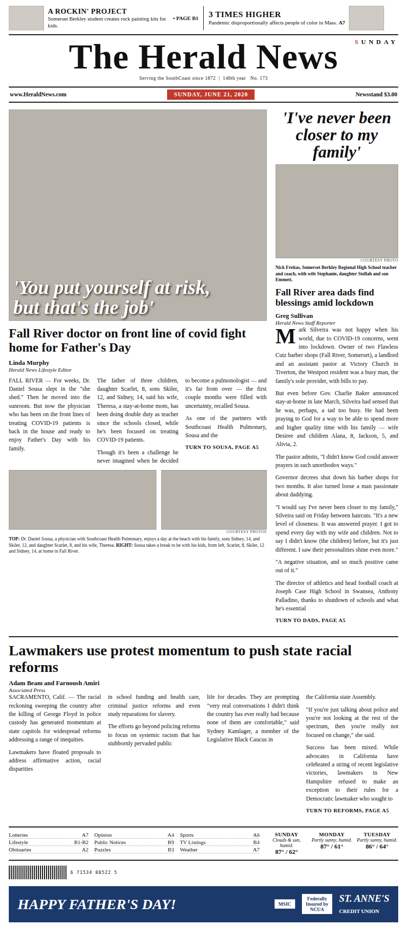A Rockin' Project
Somerset Berkley student creates rock painting kits for kids.
• PAGE B1
3 times higher
Pandemic disproportionally affects people of color in Mass. A7
SUNDAY
The Herald News
Serving the SouthCoast since 1872 | 148th year No. 173
www.HeraldNews.com
SUNDAY, JUNE 21, 2020
Newsstand $3.00
'You put yourself at risk,
but that's the job'
Fall River doctor on front line of covid fight home for Father's Day
Linda Murphy Herald News Lifestyle Editor
FALL RIVER — For weeks, Dr. Daniel Sousa slept in the "she shed." Then he moved into the sunroom. But now the physician who has been on the front lines of treating COVID-19 patients is back in the house and ready to enjoy Father's Day with his family.
The father of three children, daughter Scarlet, 8, sons Skiler, 12, and Sidney, 14, said his wife, Theresa, a stay-at-home mom, has been doing double duty as teacher since the schools closed, while he's been focused on treating COVID-19 patients.
Though it's been a challenge he never imagined when he decided to become a pulmonologist — and it's far from over — the first couple months were filled with uncertainty, recalled Sousa.
As one of the partners with Southcoast Health Pulmonary, Sousa and the
Turn to SOUSA, Page A5
Courtesy Photos
TOP: Dr. Daniel Sousa, a physician with Southcoast Health Pulmonary, enjoys a day at the beach with his family, sons Sidney, 14, and Skiler, 12, and daughter Scarlet, 8, and his wife, Theresa. RIGHT: Sousa takes a break to be with his kids, from left, Scarlet, 8, Skiler, 12 and Sidney, 14, at home in Fall River.
'I've never been closer to my family'
Courtesy Photo
Nick Freitas, Somerset Berkley Regional High School teacher and coach, with wife Stephanie, daughter Stellah and son Emmett.
Fall River area dads find blessings amid lockdown
Greg Sullivan Herald News Staff Reporter
Mark Silveira was not happy when his world, due to COVID-19 concerns, went into lockdown. Owner of two Flawless Cutz barber shops (Fall River, Somerset), a landlord and an assistant pastor at Victory Church in Tiverton, the Westport resident was a busy man, the family's sole provider, with bills to pay.
But even before Gov. Charlie Baker announced stay-at-home in late March, Silveira had sensed that he was, perhaps, a tad too busy. He had been praying to God for a way to be able to spend more and higher quality time with his family — wife Desiree and children Alana, 8, Jackson, 5, and Alivia, 2.
The pastor admits, "I didn't know God could answer prayers in such unorthodox ways."
Governor decrees shut down his barber shops for two months. It also turned loose a man passionate about daddying.
"I would say I've never been closer to my family," Silveira said on Friday between haircuts. "It's a new level of closeness. It was answered prayer. I got to spend every day with my wife and children. Not to say I didn't know (the children) before, but it's just different. I saw their personalities shine even more."
"A negative situation, and so much positive came out of it."
The director of athletics and head football coach at Joseph Case High School in Swansea, Anthony Palladino, thanks to shutdown of schools and what he's essential
Turn to DADS, Page A5
Lawmakers use protest momentum to push state racial reforms
Adam Beam and Farnoush Amiri Associated Press
SACRAMENTO, Calif. — The racial reckoning sweeping the country after the killing of George Floyd in police custody has generated momentum at state capitols for widespread reforms addressing a range of inequities.
Lawmakers have floated proposals to address affirmative action, racial disparities
in school funding and health care, criminal justice reforms and even study reparations for slavery.
The efforts go beyond policing reforms to focus on systemic racism that has stubbornly pervaded public
life for decades. They are prompting "very real conversations I didn't think the country has ever really had because none of them are comfortable," said Sydney Kamlager, a member of the Legislative Black Caucus in
the California state Assembly.
"If you're just talking about police and you're not looking at the rest of the spectrum, then you're really not focused on change," she said.
Success has been mixed. While advocates in California have celebrated a string of recent legislative victories, lawmakers in New Hampshire refused to make an exception to their rules for a Democratic lawmaker who sought to
Turn to REFORMS, Page A5
Lotteries A7
Lifestyle B1-B2
Obituaries A2
Opinion A4
Public Notices B9
Puzzles B3
Sports A6
TV Listings B4
Weather A7
SUNDAY
Clouds & sun, humid.
87° / 62°
MONDAY
Partly sunny, humid.
87° / 61°
TUESDAY
Partly sunny, humid.
86° / 64°
6 71534 00522 5
HAPPY FATHER'S DAY!
MSIC
Federally
Insured by
NCUA
ST. ANNE'S
CREDIT UNION